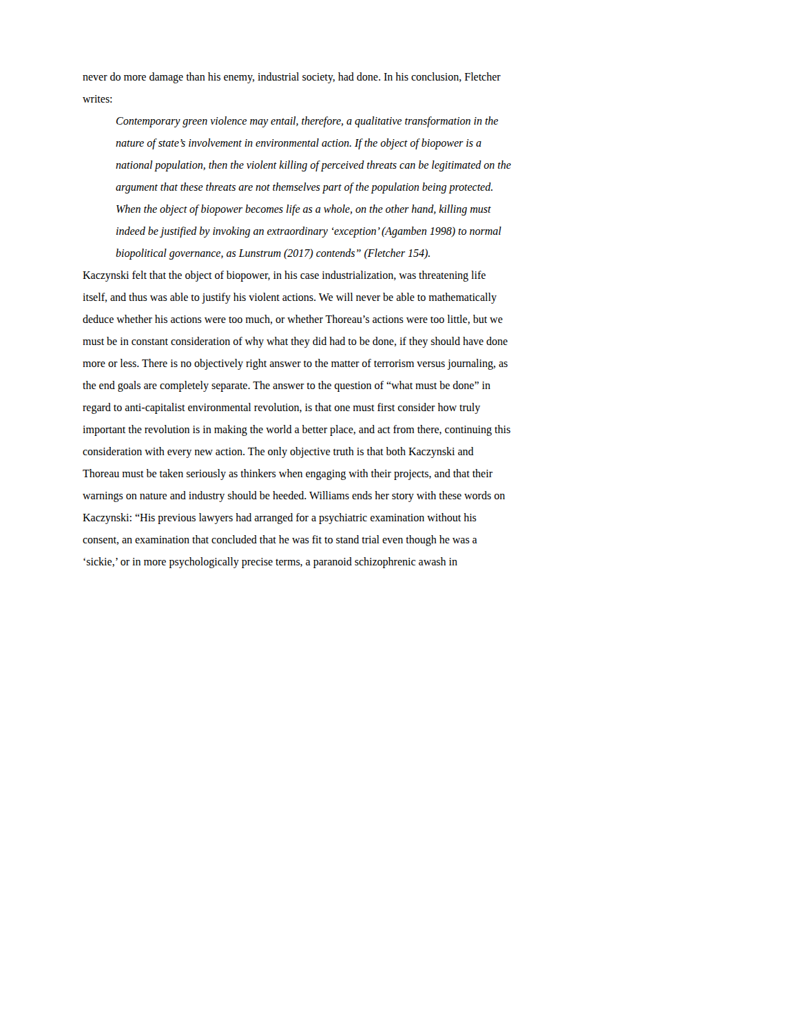never do more damage than his enemy, industrial society, had done. In his conclusion, Fletcher writes:
Contemporary green violence may entail, therefore, a qualitative transformation in the nature of state’s involvement in environmental action. If the object of biopower is a national population, then the violent killing of perceived threats can be legitimated on the argument that these threats are not themselves part of the population being protected. When the object of biopower becomes life as a whole, on the other hand, killing must indeed be justified by invoking an extraordinary ‘exception’ (Agamben 1998) to normal biopolitical governance, as Lunstrum (2017) contends” (Fletcher 154).
Kaczynski felt that the object of biopower, in his case industrialization, was threatening life itself, and thus was able to justify his violent actions. We will never be able to mathematically deduce whether his actions were too much, or whether Thoreau’s actions were too little, but we must be in constant consideration of why what they did had to be done, if they should have done more or less. There is no objectively right answer to the matter of terrorism versus journaling, as the end goals are completely separate. The answer to the question of “what must be done” in regard to anti-capitalist environmental revolution, is that one must first consider how truly important the revolution is in making the world a better place, and act from there, continuing this consideration with every new action. The only objective truth is that both Kaczynski and Thoreau must be taken seriously as thinkers when engaging with their projects, and that their warnings on nature and industry should be heeded. Williams ends her story with these words on Kaczynski: “His previous lawyers had arranged for a psychiatric examination without his consent, an examination that concluded that he was fit to stand trial even though he was a ‘sickie,’ or in more psychologically precise terms, a paranoid schizophrenic awash in